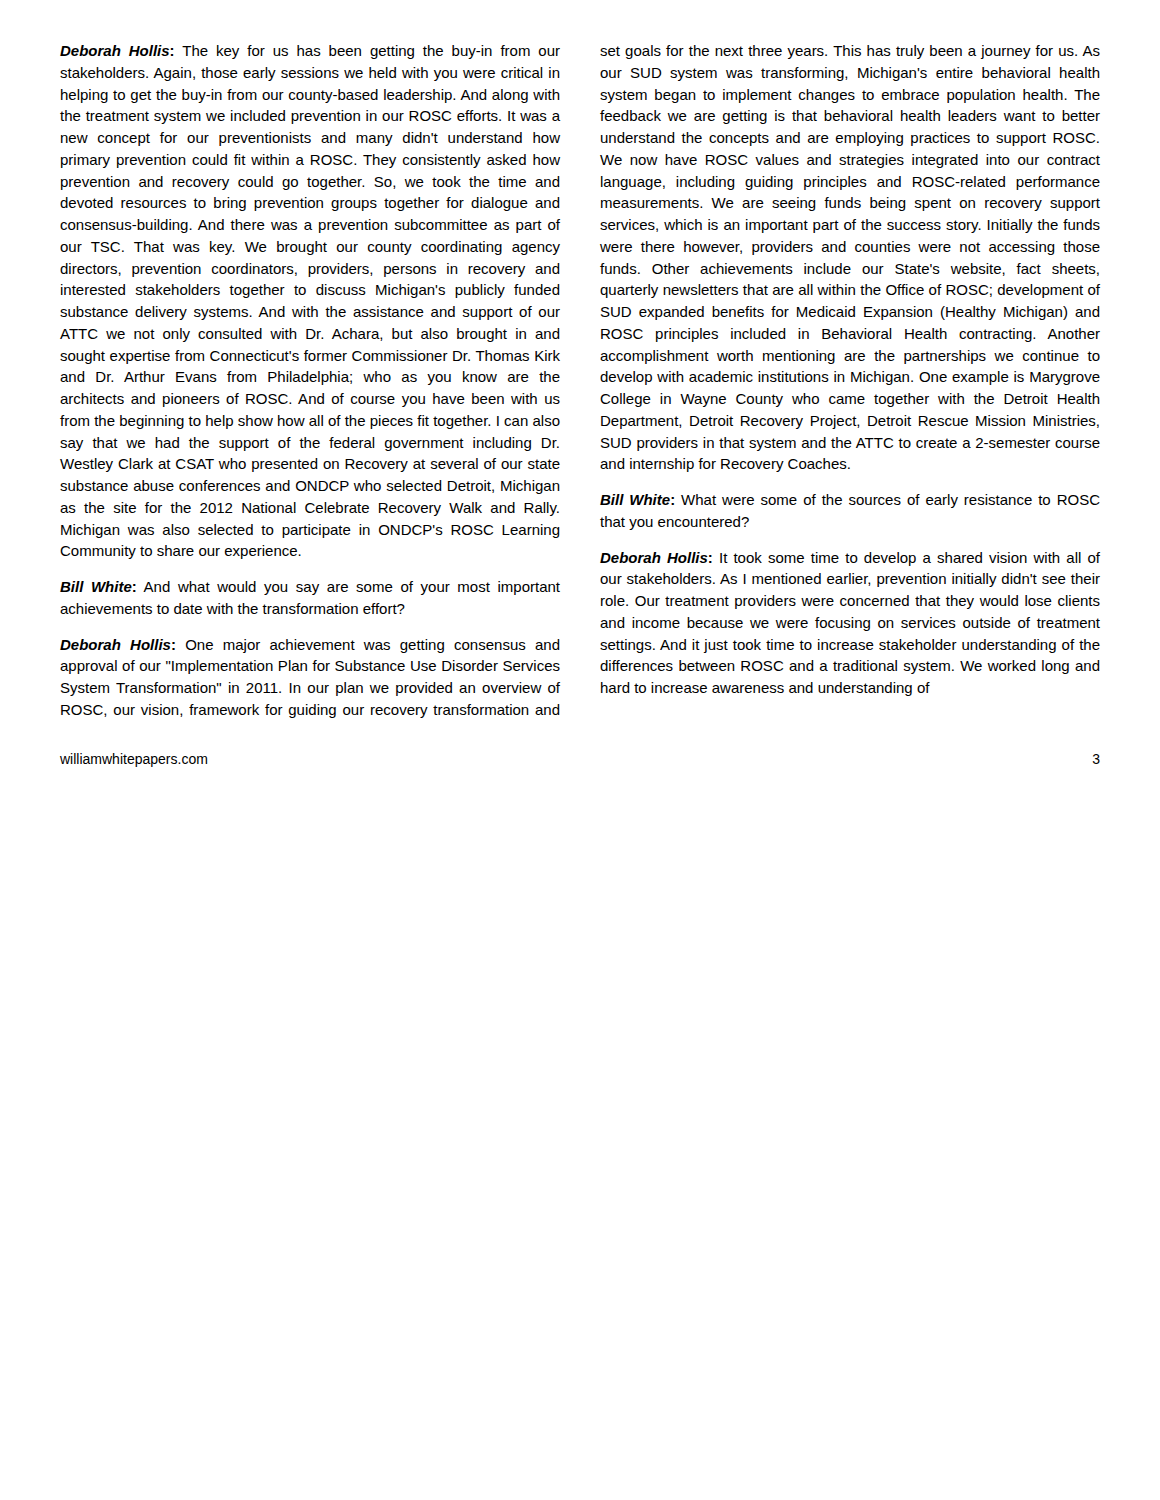Deborah Hollis: The key for us has been getting the buy-in from our stakeholders. Again, those early sessions we held with you were critical in helping to get the buy-in from our county-based leadership. And along with the treatment system we included prevention in our ROSC efforts. It was a new concept for our preventionists and many didn't understand how primary prevention could fit within a ROSC. They consistently asked how prevention and recovery could go together. So, we took the time and devoted resources to bring prevention groups together for dialogue and consensus-building. And there was a prevention subcommittee as part of our TSC. That was key. We brought our county coordinating agency directors, prevention coordinators, providers, persons in recovery and interested stakeholders together to discuss Michigan's publicly funded substance delivery systems. And with the assistance and support of our ATTC we not only consulted with Dr. Achara, but also brought in and sought expertise from Connecticut's former Commissioner Dr. Thomas Kirk and Dr. Arthur Evans from Philadelphia; who as you know are the architects and pioneers of ROSC. And of course you have been with us from the beginning to help show how all of the pieces fit together. I can also say that we had the support of the federal government including Dr. Westley Clark at CSAT who presented on Recovery at several of our state substance abuse conferences and ONDCP who selected Detroit, Michigan as the site for the 2012 National Celebrate Recovery Walk and Rally. Michigan was also selected to participate in ONDCP's ROSC Learning Community to share our experience.
Bill White: And what would you say are some of your most important achievements to date with the transformation effort?
Deborah Hollis: One major achievement was getting consensus and approval of our "Implementation Plan for Substance Use Disorder Services System Transformation" in 2011. In our plan we provided an overview of ROSC, our vision, framework for guiding our recovery transformation and set goals for the next three years. This has truly been a journey for us. As our SUD system was transforming, Michigan's entire behavioral health system began to implement changes to embrace population health. The feedback we are getting is that behavioral health leaders want to better understand the concepts and are employing practices to support ROSC. We now have ROSC values and strategies integrated into our contract language, including guiding principles and ROSC-related performance measurements. We are seeing funds being spent on recovery support services, which is an important part of the success story. Initially the funds were there however, providers and counties were not accessing those funds. Other achievements include our State's website, fact sheets, quarterly newsletters that are all within the Office of ROSC; development of SUD expanded benefits for Medicaid Expansion (Healthy Michigan) and ROSC principles included in Behavioral Health contracting. Another accomplishment worth mentioning are the partnerships we continue to develop with academic institutions in Michigan. One example is Marygrove College in Wayne County who came together with the Detroit Health Department, Detroit Recovery Project, Detroit Rescue Mission Ministries, SUD providers in that system and the ATTC to create a 2-semester course and internship for Recovery Coaches.
Bill White: What were some of the sources of early resistance to ROSC that you encountered?
Deborah Hollis: It took some time to develop a shared vision with all of our stakeholders. As I mentioned earlier, prevention initially didn't see their role. Our treatment providers were concerned that they would lose clients and income because we were focusing on services outside of treatment settings. And it just took time to increase stakeholder understanding of the differences between ROSC and a traditional system. We worked long and hard to increase awareness and understanding of
williamwhitepapers.com 3